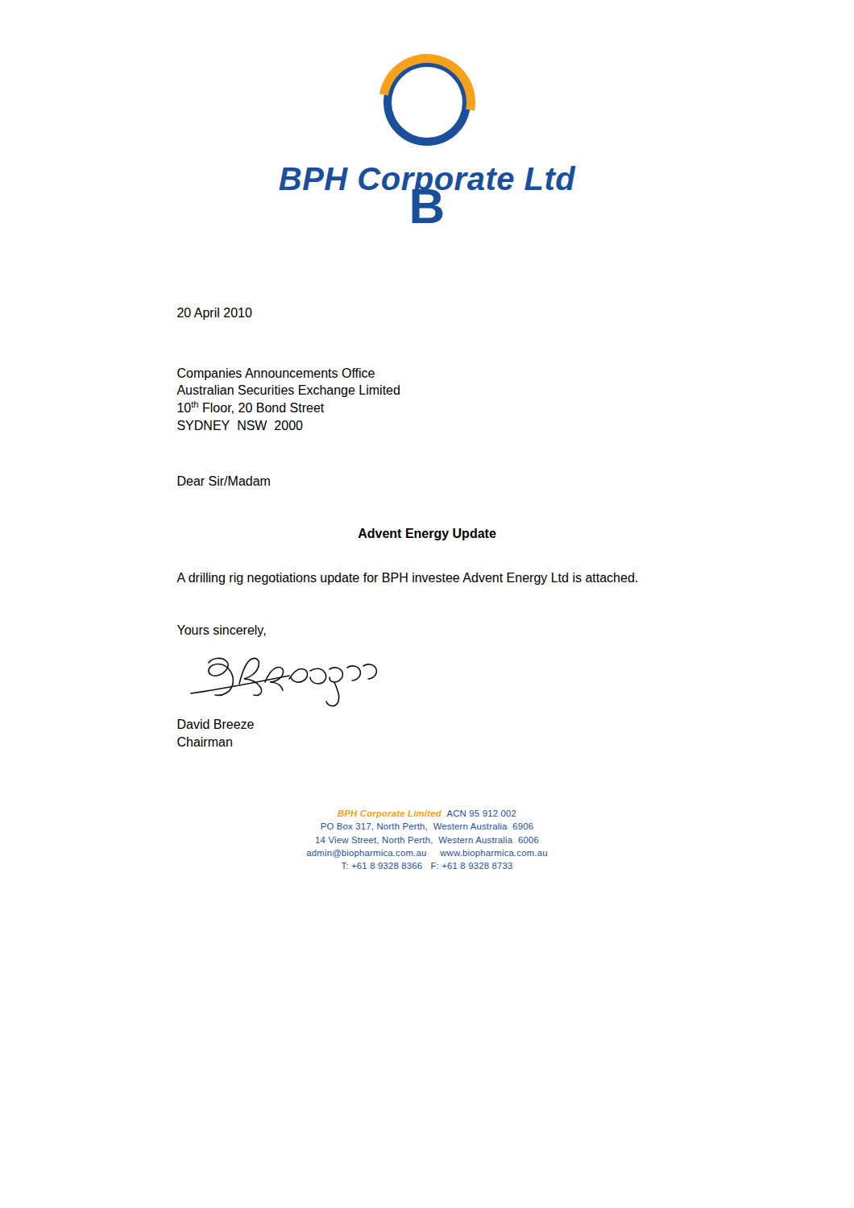B
BPH Corporate Ltd
20 April 2010
Companies Announcements Office
Australian Securities Exchange Limited
10th Floor, 20 Bond Street
SYDNEY NSW 2000
Dear Sir/Madam
Advent Energy Update
A drilling rig negotiations update for BPH investee Advent Energy Ltd is attached.
Yours sincerely,
David Breeze
Chairman
BPH Corporate Limited ACN 95 912 002
PO Box 317, North Perth, Western Australia 6906
14 View Street, North Perth, Western Australia 6006
admin@biopharmica.com.au www.biopharmica.com.au
T: +61 8 9328 8366 F: +61 8 9328 8733